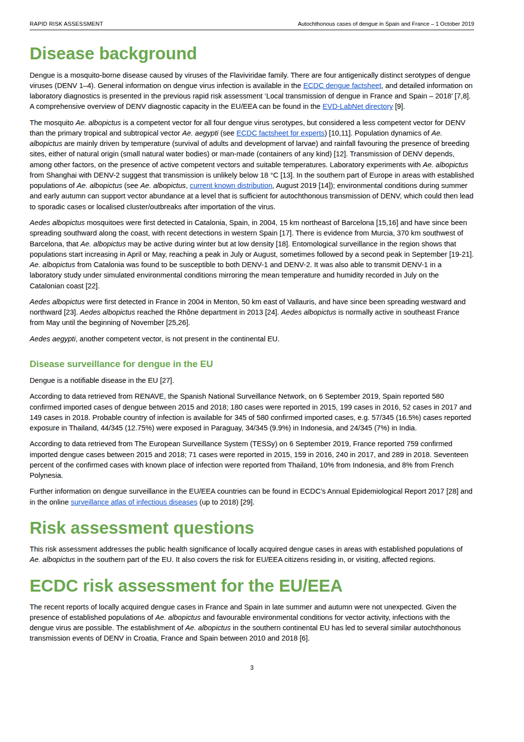RAPID RISK ASSESSMENT
Autochthonous cases of dengue in Spain and France – 1 October 2019
Disease background
Dengue is a mosquito-borne disease caused by viruses of the Flaviviridae family. There are four antigenically distinct serotypes of dengue viruses (DENV 1–4). General information on dengue virus infection is available in the ECDC dengue factsheet, and detailed information on laboratory diagnostics is presented in the previous rapid risk assessment ‘Local transmission of dengue in France and Spain – 2018’ [7,8]. A comprehensive overview of DENV diagnostic capacity in the EU/EEA can be found in the EVD-LabNet directory [9].
The mosquito Ae. albopictus is a competent vector for all four dengue virus serotypes, but considered a less competent vector for DENV than the primary tropical and subtropical vector Ae. aegypti (see ECDC factsheet for experts) [10,11]. Population dynamics of Ae. albopictus are mainly driven by temperature (survival of adults and development of larvae) and rainfall favouring the presence of breeding sites, either of natural origin (small natural water bodies) or man-made (containers of any kind) [12]. Transmission of DENV depends, among other factors, on the presence of active competent vectors and suitable temperatures. Laboratory experiments with Ae. albopictus from Shanghai with DENV-2 suggest that transmission is unlikely below 18 °C [13]. In the southern part of Europe in areas with established populations of Ae. albopictus (see Ae. albopictus, current known distribution, August 2019 [14]); environmental conditions during summer and early autumn can support vector abundance at a level that is sufficient for autochthonous transmission of DENV, which could then lead to sporadic cases or localised cluster/outbreaks after importation of the virus.
Aedes albopictus mosquitoes were first detected in Catalonia, Spain, in 2004, 15 km northeast of Barcelona [15,16] and have since been spreading southward along the coast, with recent detections in western Spain [17]. There is evidence from Murcia, 370 km southwest of Barcelona, that Ae. albopictus may be active during winter but at low density [18]. Entomological surveillance in the region shows that populations start increasing in April or May, reaching a peak in July or August, sometimes followed by a second peak in September [19-21]. Ae. albopictus from Catalonia was found to be susceptible to both DENV-1 and DENV-2. It was also able to transmit DENV-1 in a laboratory study under simulated environmental conditions mirroring the mean temperature and humidity recorded in July on the Catalonian coast [22].
Aedes albopictus were first detected in France in 2004 in Menton, 50 km east of Vallauris, and have since been spreading westward and northward [23]. Aedes albopictus reached the Rhône department in 2013 [24]. Aedes albopictus is normally active in southeast France from May until the beginning of November [25,26].
Aedes aegypti, another competent vector, is not present in the continental EU.
Disease surveillance for dengue in the EU
Dengue is a notifiable disease in the EU [27].
According to data retrieved from RENAVE, the Spanish National Surveillance Network, on 6 September 2019, Spain reported 580 confirmed imported cases of dengue between 2015 and 2018; 180 cases were reported in 2015, 199 cases in 2016, 52 cases in 2017 and 149 cases in 2018. Probable country of infection is available for 345 of 580 confirmed imported cases, e.g. 57/345 (16.5%) cases reported exposure in Thailand, 44/345 (12.75%) were exposed in Paraguay, 34/345 (9.9%) in Indonesia, and 24/345 (7%) in India.
According to data retrieved from The European Surveillance System (TESSy) on 6 September 2019, France reported 759 confirmed imported dengue cases between 2015 and 2018; 71 cases were reported in 2015, 159 in 2016, 240 in 2017, and 289 in 2018. Seventeen percent of the confirmed cases with known place of infection were reported from Thailand, 10% from Indonesia, and 8% from French Polynesia.
Further information on dengue surveillance in the EU/EEA countries can be found in ECDC’s Annual Epidemiological Report 2017 [28] and in the online surveillance atlas of infectious diseases (up to 2018) [29].
Risk assessment questions
This risk assessment addresses the public health significance of locally acquired dengue cases in areas with established populations of Ae. albopictus in the southern part of the EU. It also covers the risk for EU/EEA citizens residing in, or visiting, affected regions.
ECDC risk assessment for the EU/EEA
The recent reports of locally acquired dengue cases in France and Spain in late summer and autumn were not unexpected. Given the presence of established populations of Ae. albopictus and favourable environmental conditions for vector activity, infections with the dengue virus are possible. The establishment of Ae. albopictus in the southern continental EU has led to several similar autochthonous transmission events of DENV in Croatia, France and Spain between 2010 and 2018 [6].
3